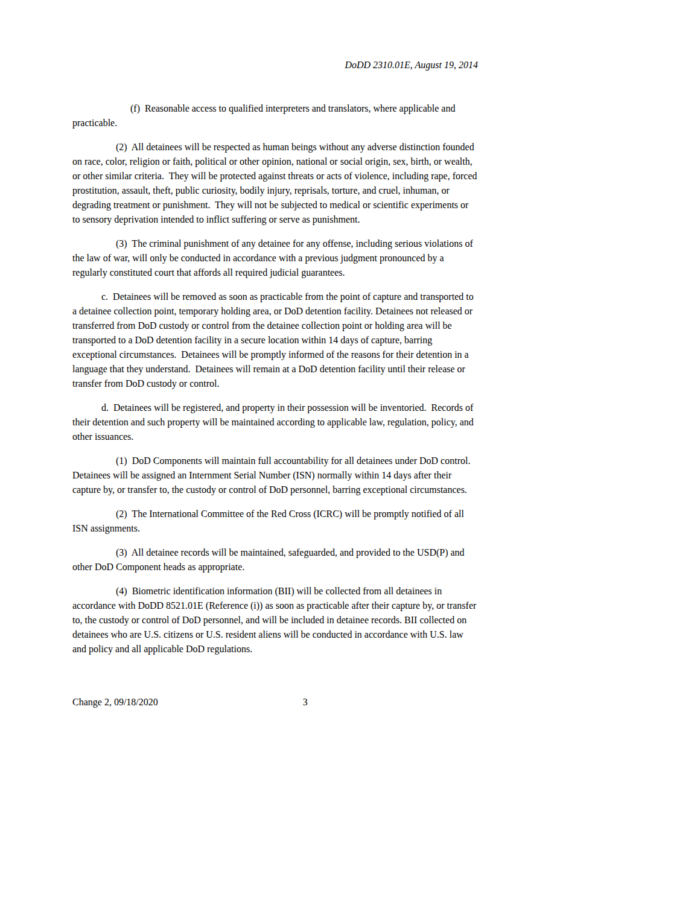DoDD 2310.01E, August 19, 2014
(f) Reasonable access to qualified interpreters and translators, where applicable and practicable.
(2) All detainees will be respected as human beings without any adverse distinction founded on race, color, religion or faith, political or other opinion, national or social origin, sex, birth, or wealth, or other similar criteria. They will be protected against threats or acts of violence, including rape, forced prostitution, assault, theft, public curiosity, bodily injury, reprisals, torture, and cruel, inhuman, or degrading treatment or punishment. They will not be subjected to medical or scientific experiments or to sensory deprivation intended to inflict suffering or serve as punishment.
(3) The criminal punishment of any detainee for any offense, including serious violations of the law of war, will only be conducted in accordance with a previous judgment pronounced by a regularly constituted court that affords all required judicial guarantees.
c. Detainees will be removed as soon as practicable from the point of capture and transported to a detainee collection point, temporary holding area, or DoD detention facility. Detainees not released or transferred from DoD custody or control from the detainee collection point or holding area will be transported to a DoD detention facility in a secure location within 14 days of capture, barring exceptional circumstances. Detainees will be promptly informed of the reasons for their detention in a language that they understand. Detainees will remain at a DoD detention facility until their release or transfer from DoD custody or control.
d. Detainees will be registered, and property in their possession will be inventoried. Records of their detention and such property will be maintained according to applicable law, regulation, policy, and other issuances.
(1) DoD Components will maintain full accountability for all detainees under DoD control. Detainees will be assigned an Internment Serial Number (ISN) normally within 14 days after their capture by, or transfer to, the custody or control of DoD personnel, barring exceptional circumstances.
(2) The International Committee of the Red Cross (ICRC) will be promptly notified of all ISN assignments.
(3) All detainee records will be maintained, safeguarded, and provided to the USD(P) and other DoD Component heads as appropriate.
(4) Biometric identification information (BII) will be collected from all detainees in accordance with DoDD 8521.01E (Reference (i)) as soon as practicable after their capture by, or transfer to, the custody or control of DoD personnel, and will be included in detainee records. BII collected on detainees who are U.S. citizens or U.S. resident aliens will be conducted in accordance with U.S. law and policy and all applicable DoD regulations.
Change 2, 09/18/2020
3